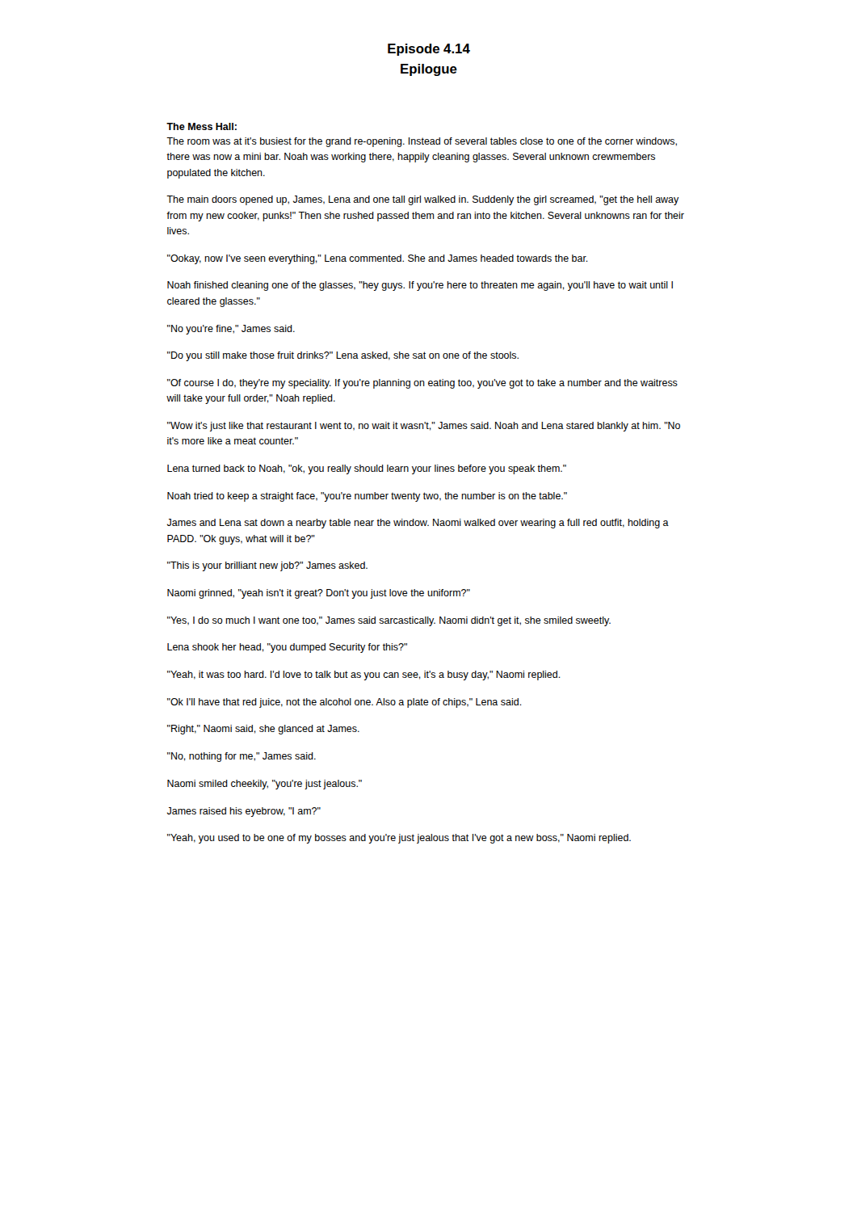Episode 4.14 Epilogue
The Mess Hall:
The room was at it's busiest for the grand re-opening. Instead of several tables close to one of the corner windows, there was now a mini bar. Noah was working there, happily cleaning glasses. Several unknown crewmembers populated the kitchen.
The main doors opened up, James, Lena and one tall girl walked in. Suddenly the girl screamed, "get the hell away from my new cooker, punks!" Then she rushed passed them and ran into the kitchen. Several unknowns ran for their lives.
"Ookay, now I've seen everything," Lena commented. She and James headed towards the bar.
Noah finished cleaning one of the glasses, "hey guys. If you're here to threaten me again, you'll have to wait until I cleared the glasses."
"No you're fine," James said.
"Do you still make those fruit drinks?" Lena asked, she sat on one of the stools.
"Of course I do, they're my speciality. If you're planning on eating too, you've got to take a number and the waitress will take your full order," Noah replied.
"Wow it's just like that restaurant I went to, no wait it wasn't," James said. Noah and Lena stared blankly at him. "No it's more like a meat counter."
Lena turned back to Noah, "ok, you really should learn your lines before you speak them."
Noah tried to keep a straight face, "you're number twenty two, the number is on the table."
James and Lena sat down a nearby table near the window. Naomi walked over wearing a full red outfit, holding a PADD. "Ok guys, what will it be?"
"This is your brilliant new job?" James asked.
Naomi grinned, "yeah isn't it great? Don't you just love the uniform?"
"Yes, I do so much I want one too," James said sarcastically. Naomi didn't get it, she smiled sweetly.
Lena shook her head, "you dumped Security for this?"
"Yeah, it was too hard. I'd love to talk but as you can see, it's a busy day," Naomi replied.
"Ok I'll have that red juice, not the alcohol one. Also a plate of chips," Lena said.
"Right," Naomi said, she glanced at James.
"No, nothing for me," James said.
Naomi smiled cheekily, "you're just jealous."
James raised his eyebrow, "I am?"
"Yeah, you used to be one of my bosses and you're just jealous that I've got a new boss," Naomi replied.